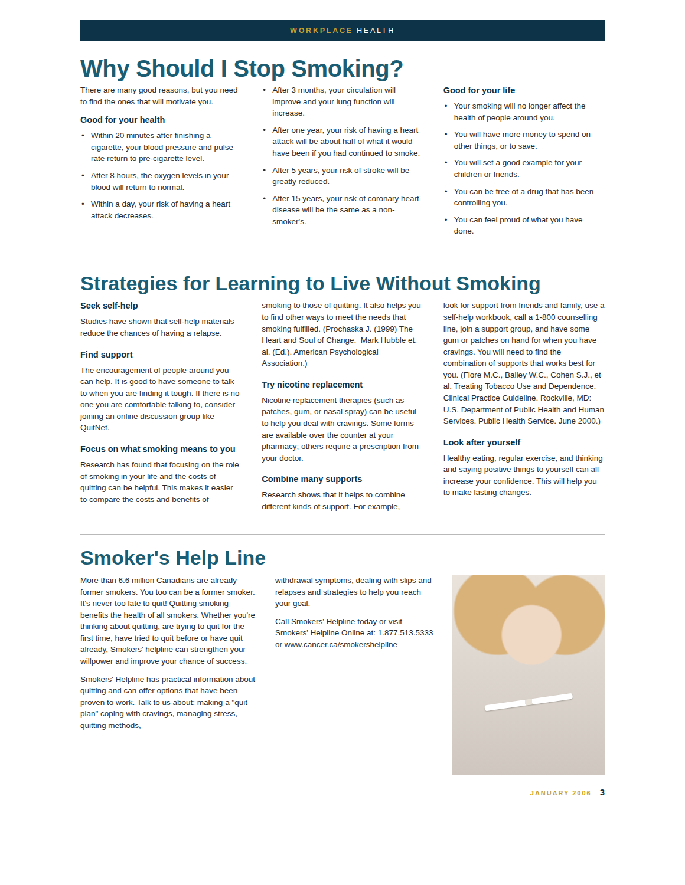WORKPLACE HEALTH
Why Should I Stop Smoking?
There are many good reasons, but you need to find the ones that will motivate you.
Good for your health
Within 20 minutes after finishing a cigarette, your blood pressure and pulse rate return to pre-cigarette level.
After 8 hours, the oxygen levels in your blood will return to normal.
Within a day, your risk of having a heart attack decreases.
After 3 months, your circulation will improve and your lung function will increase.
After one year, your risk of having a heart attack will be about half of what it would have been if you had continued to smoke.
After 5 years, your risk of stroke will be greatly reduced.
After 15 years, your risk of coronary heart disease will be the same as a non-smoker's.
Good for your life
Your smoking will no longer affect the health of people around you.
You will have more money to spend on other things, or to save.
You will set a good example for your children or friends.
You can be free of a drug that has been controlling you.
You can feel proud of what you have done.
Strategies for Learning to Live Without Smoking
Seek self-help
Studies have shown that self-help materials reduce the chances of having a relapse.
Find support
The encouragement of people around you can help. It is good to have someone to talk to when you are finding it tough. If there is no one you are comfortable talking to, consider joining an online discussion group like QuitNet.
Focus on what smoking means to you
Research has found that focusing on the role of smoking in your life and the costs of quitting can be helpful. This makes it easier to compare the costs and benefits of
smoking to those of quitting. It also helps you to find other ways to meet the needs that smoking fulfilled. (Prochaska J. (1999) The Heart and Soul of Change. Mark Hubble et. al. (Ed.). American Psychological Association.)
Try nicotine replacement
Nicotine replacement therapies (such as patches, gum, or nasal spray) can be useful to help you deal with cravings. Some forms are available over the counter at your pharmacy; others require a prescription from your doctor.
Combine many supports
Research shows that it helps to combine different kinds of support. For example,
look for support from friends and family, use a self-help workbook, call a 1-800 counselling line, join a support group, and have some gum or patches on hand for when you have cravings. You will need to find the combination of supports that works best for you. (Fiore M.C., Bailey W.C., Cohen S.J., et al. Treating Tobacco Use and Dependence. Clinical Practice Guideline. Rockville, MD: U.S. Department of Public Health and Human Services. Public Health Service. June 2000.)
Look after yourself
Healthy eating, regular exercise, and thinking and saying positive things to yourself can all increase your confidence. This will help you to make lasting changes.
Smoker's Help Line
More than 6.6 million Canadians are already former smokers. You too can be a former smoker. It's never too late to quit! Quitting smoking benefits the health of all smokers. Whether you're thinking about quitting, are trying to quit for the first time, have tried to quit before or have quit already, Smokers' helpline can strengthen your willpower and improve your chance of success.
Smokers' Helpline has practical information about quitting and can offer options that have been proven to work. Talk to us about: making a "quit plan" coping with cravings, managing stress, quitting methods,
withdrawal symptoms, dealing with slips and relapses and strategies to help you reach your goal.
Call Smokers' Helpline today or visit Smokers' Helpline Online at: 1.877.513.5333 or www.cancer.ca/smokershelpline
JANUARY 2006 3